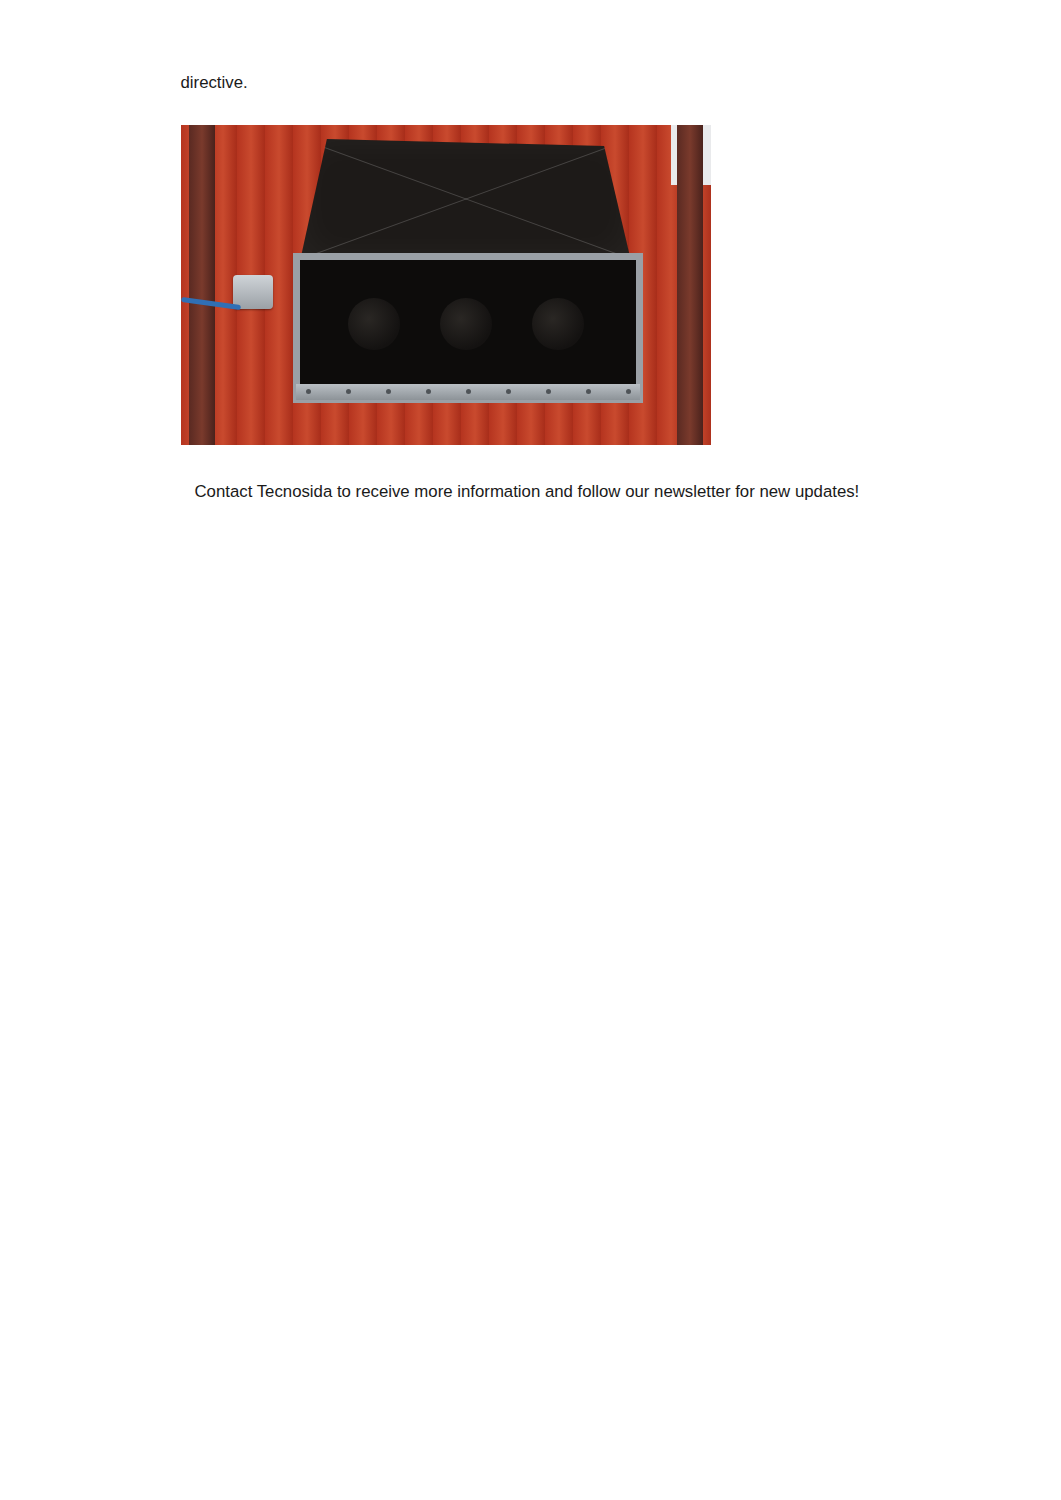directive.
Contact Tecnosida to receive more information and follow our newsletter for new updates!